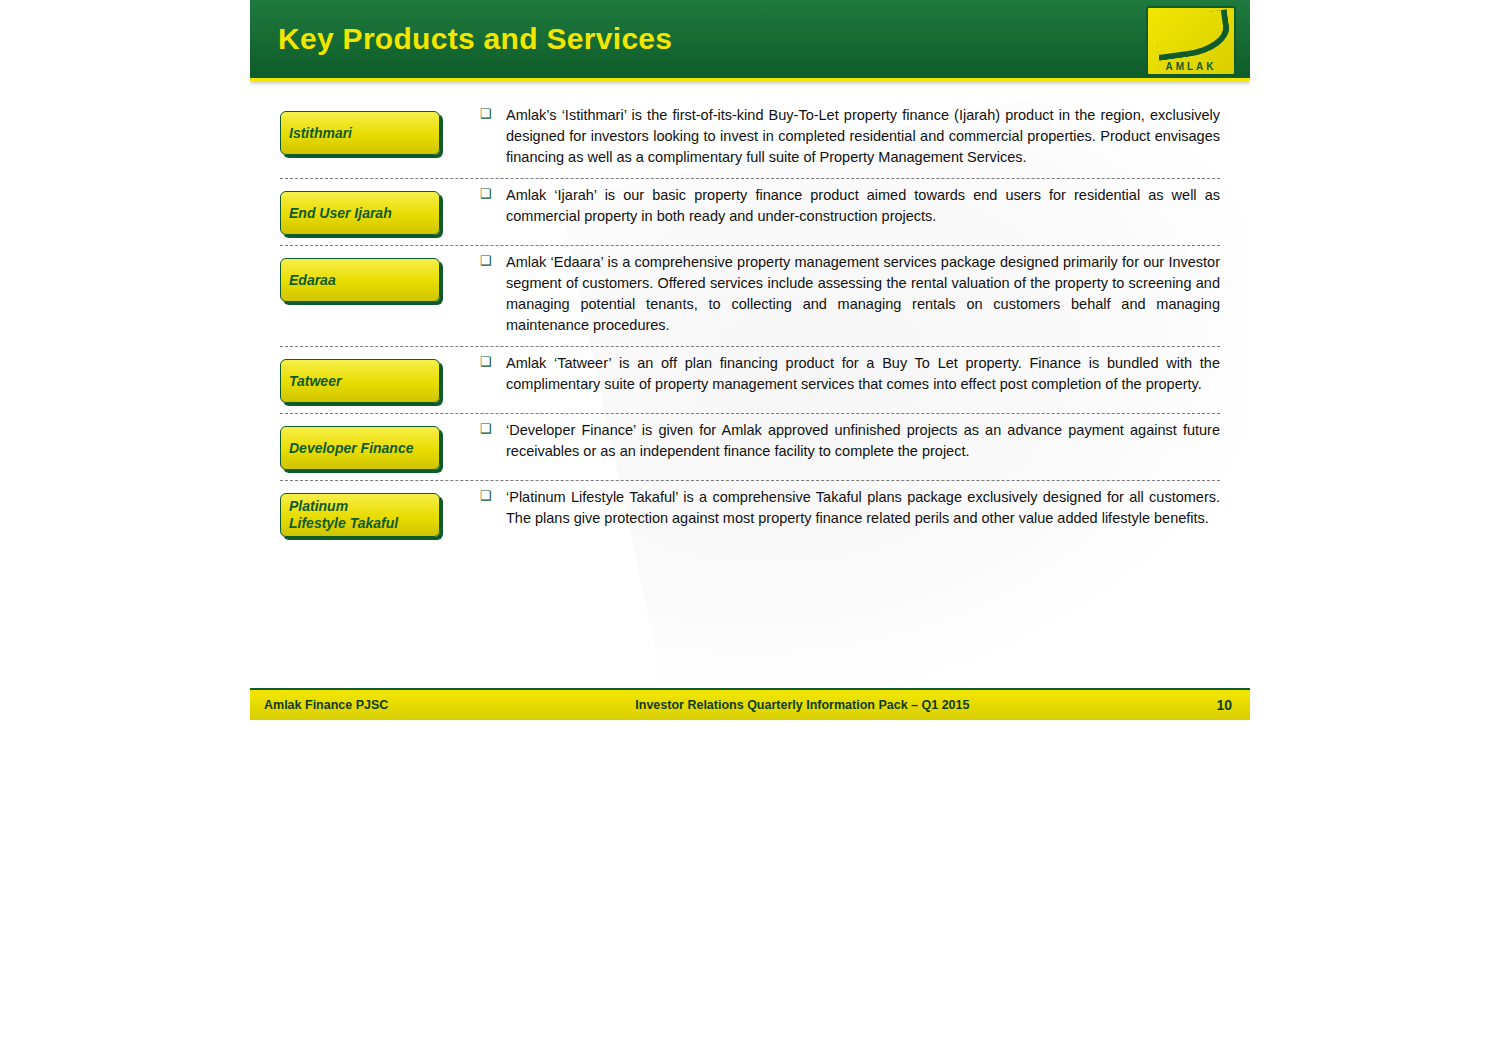Key Products and Services
AMLAK
Istithmari
Amlak’s ‘Istithmari’ is the first-of-its-kind Buy-To-Let property finance (Ijarah) product in the region, exclusively designed for investors looking to invest in completed residential and commercial properties. Product envisages financing as well as a complimentary full suite of Property Management Services.
End User Ijarah
Amlak ‘Ijarah’ is our basic property finance product aimed towards end users for residential as well as commercial property in both ready and under-construction projects.
Edaraa
Amlak ‘Edaara’ is a comprehensive property management services package designed primarily for our Investor segment of customers. Offered services include assessing the rental valuation of the property to screening and managing potential tenants, to collecting and managing rentals on customers behalf and managing maintenance procedures.
Tatweer
Amlak ‘Tatweer’ is an off plan financing product for a Buy To Let property. Finance is bundled with the complimentary suite of property management services that comes into effect post completion of the property.
Developer Finance
‘Developer Finance’ is given for Amlak approved unfinished projects as an advance payment against future receivables or as an independent finance facility to complete the project.
Platinum
Lifestyle Takaful
‘Platinum Lifestyle Takaful’ is a comprehensive Takaful plans package exclusively designed for all customers. The plans give protection against most property finance related perils and other value added lifestyle benefits.
Amlak Finance PJSC
Investor Relations Quarterly Information Pack – Q1 2015
10